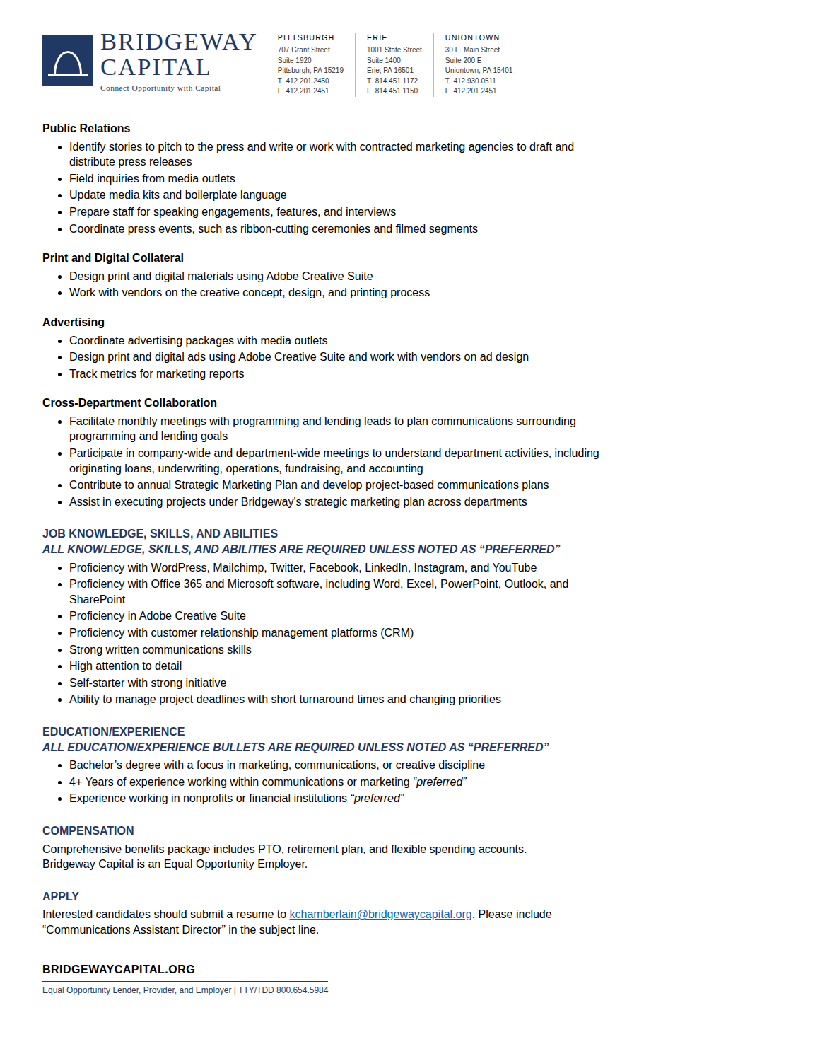BRIDGEWAY
CAPITAL
Connect Opportunity with Capital
PITTSBURGH
707 Grant Street
Suite 1920
Pittsburgh, PA 15219
T 412.201.2450
F 412.201.2451
ERIE
1001 State Street
Suite 1400
Erie, PA 16501
T 814.451.1172
F 814.451.1150
UNIONTOWN
30 E. Main Street
Suite 200 E
Uniontown, PA 15401
T 412.930.0511
F 412.201.2451
Public Relations
Identify stories to pitch to the press and write or work with contracted marketing agencies to draft and distribute press releases
Field inquiries from media outlets
Update media kits and boilerplate language
Prepare staff for speaking engagements, features, and interviews
Coordinate press events, such as ribbon-cutting ceremonies and filmed segments
Print and Digital Collateral
Design print and digital materials using Adobe Creative Suite
Work with vendors on the creative concept, design, and printing process
Advertising
Coordinate advertising packages with media outlets
Design print and digital ads using Adobe Creative Suite and work with vendors on ad design
Track metrics for marketing reports
Cross-Department Collaboration
Facilitate monthly meetings with programming and lending leads to plan communications surrounding programming and lending goals
Participate in company-wide and department-wide meetings to understand department activities, including originating loans, underwriting, operations, fundraising, and accounting
Contribute to annual Strategic Marketing Plan and develop project-based communications plans
Assist in executing projects under Bridgeway's strategic marketing plan across departments
JOB KNOWLEDGE, SKILLS, AND ABILITIES
ALL KNOWLEDGE, SKILLS, AND ABILITIES ARE REQUIRED UNLESS NOTED AS “PREFERRED”
Proficiency with WordPress, Mailchimp, Twitter, Facebook, LinkedIn, Instagram, and YouTube
Proficiency with Office 365 and Microsoft software, including Word, Excel, PowerPoint, Outlook, and SharePoint
Proficiency in Adobe Creative Suite
Proficiency with customer relationship management platforms (CRM)
Strong written communications skills
High attention to detail
Self-starter with strong initiative
Ability to manage project deadlines with short turnaround times and changing priorities
EDUCATION/EXPERIENCE
ALL EDUCATION/EXPERIENCE BULLETS ARE REQUIRED UNLESS NOTED AS “PREFERRED”
Bachelor’s degree with a focus in marketing, communications, or creative discipline
4+ Years of experience working within communications or marketing “preferred”
Experience working in nonprofits or financial institutions “preferred”
COMPENSATION
Comprehensive benefits package includes PTO, retirement plan, and flexible spending accounts.
Bridgeway Capital is an Equal Opportunity Employer.
APPLY
Interested candidates should submit a resume to kchamberlain@bridgewaycapital.org. Please include “Communications Assistant Director” in the subject line.
BRIDGEWAYCAPITAL.ORG
Equal Opportunity Lender, Provider, and Employer | TTY/TDD 800.654.5984